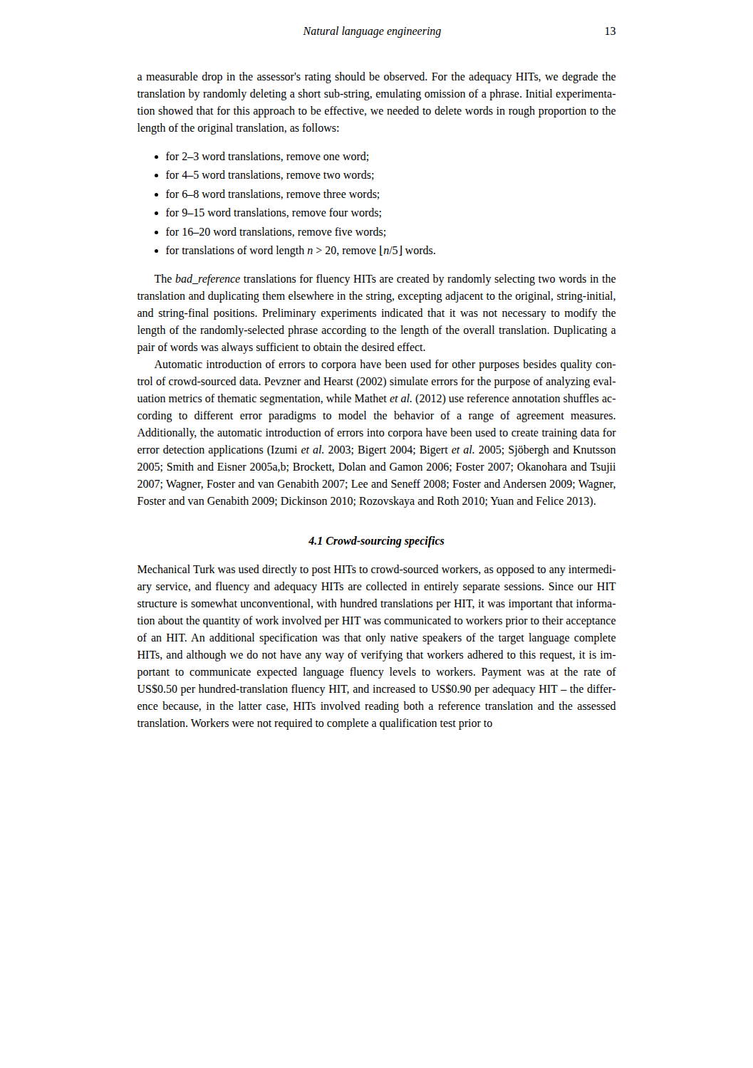Natural language engineering 13
a measurable drop in the assessor's rating should be observed. For the adequacy HITs, we degrade the translation by randomly deleting a short sub-string, emulating omission of a phrase. Initial experimentation showed that for this approach to be effective, we needed to delete words in rough proportion to the length of the original translation, as follows:
for 2–3 word translations, remove one word;
for 4–5 word translations, remove two words;
for 6–8 word translations, remove three words;
for 9–15 word translations, remove four words;
for 16–20 word translations, remove five words;
for translations of word length n > 20, remove ⌊n/5⌋ words.
The bad_reference translations for fluency HITs are created by randomly selecting two words in the translation and duplicating them elsewhere in the string, excepting adjacent to the original, string-initial, and string-final positions. Preliminary experiments indicated that it was not necessary to modify the length of the randomly-selected phrase according to the length of the overall translation. Duplicating a pair of words was always sufficient to obtain the desired effect.
Automatic introduction of errors to corpora have been used for other purposes besides quality control of crowd-sourced data. Pevzner and Hearst (2002) simulate errors for the purpose of analyzing evaluation metrics of thematic segmentation, while Mathet et al. (2012) use reference annotation shuffles according to different error paradigms to model the behavior of a range of agreement measures. Additionally, the automatic introduction of errors into corpora have been used to create training data for error detection applications (Izumi et al. 2003; Bigert 2004; Bigert et al. 2005; Sjöbergh and Knutsson 2005; Smith and Eisner 2005a,b; Brockett, Dolan and Gamon 2006; Foster 2007; Okanohara and Tsujii 2007; Wagner, Foster and van Genabith 2007; Lee and Seneff 2008; Foster and Andersen 2009; Wagner, Foster and van Genabith 2009; Dickinson 2010; Rozovskaya and Roth 2010; Yuan and Felice 2013).
4.1 Crowd-sourcing specifics
Mechanical Turk was used directly to post HITs to crowd-sourced workers, as opposed to any intermediary service, and fluency and adequacy HITs are collected in entirely separate sessions. Since our HIT structure is somewhat unconventional, with hundred translations per HIT, it was important that information about the quantity of work involved per HIT was communicated to workers prior to their acceptance of an HIT. An additional specification was that only native speakers of the target language complete HITs, and although we do not have any way of verifying that workers adhered to this request, it is important to communicate expected language fluency levels to workers. Payment was at the rate of US$0.50 per hundred-translation fluency HIT, and increased to US$0.90 per adequacy HIT – the difference because, in the latter case, HITs involved reading both a reference translation and the assessed translation. Workers were not required to complete a qualification test prior to